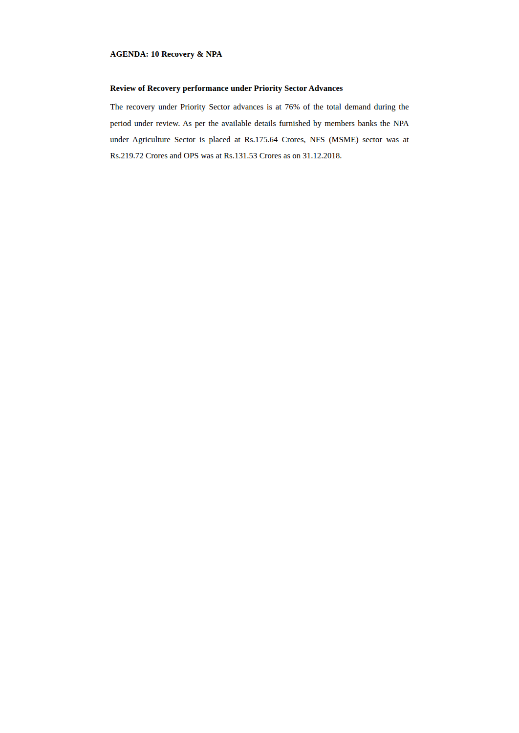AGENDA: 10 Recovery & NPA
Review of Recovery performance under Priority Sector Advances
The recovery under Priority Sector advances is at 76% of the total demand during the period under review. As per the available details furnished by members banks the NPA under Agriculture Sector is placed at Rs.175.64 Crores, NFS (MSME) sector was at Rs.219.72 Crores and OPS was at Rs.131.53 Crores as on 31.12.2018.